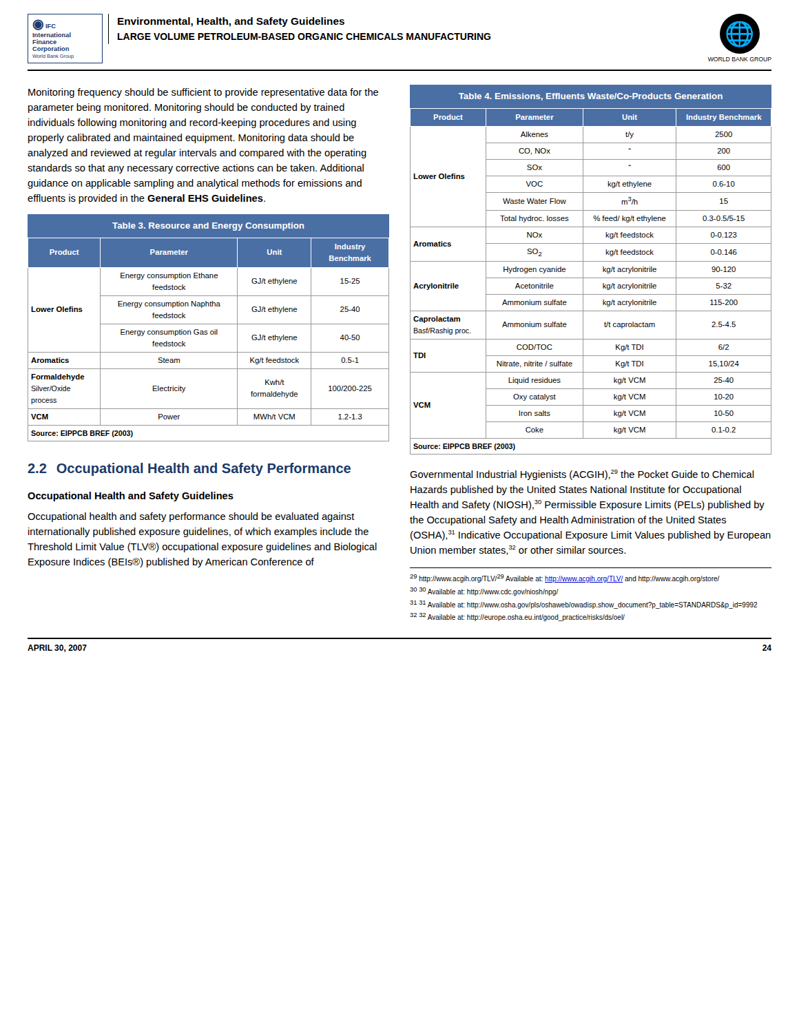◉IFC
International
Finance
Corporation
World Bank Group
Environmental, Health, and Safety Guidelines
LARGE VOLUME PETROLEUM-BASED ORGANIC CHEMICALS MANUFACTURING
🌐
WORLD BANK GROUP
Monitoring frequency should be sufficient to provide representative data for the parameter being monitored. Monitoring should be conducted by trained individuals following monitoring and record-keeping procedures and using properly calibrated and maintained equipment. Monitoring data should be analyzed and reviewed at regular intervals and compared with the operating standards so that any necessary corrective actions can be taken. Additional guidance on applicable sampling and analytical methods for emissions and effluents is provided in the General EHS Guidelines.
Table 3. Resource and Energy Consumption
| Product | Parameter | Unit | Industry Benchmark |
| --- | --- | --- | --- |
| Lower Olefins | Energy consumption Ethane feedstock | GJ/t ethylene | 15-25 |
| Energy consumption Naphtha feedstock | GJ/t ethylene | 25-40 |
| Energy consumption Gas oil feedstock | GJ/t ethylene | 40-50 |
| Aromatics | Steam | Kg/t feedstock | 0.5-1 |
| Formaldehyde Silver/Oxide process | Electricity | Kwh/t formaldehyde | 100/200-225 |
| VCM | Power | MWh/t VCM | 1.2-1.3 |
| Source : EIPPCB BREF (2003) |
2.2 Occupational Health and Safety Performance
Occupational Health and Safety Guidelines
Occupational health and safety performance should be evaluated against internationally published exposure guidelines, of which examples include the Threshold Limit Value (TLV®) occupational exposure guidelines and Biological Exposure Indices (BEIs®) published by American Conference of
Table 4. Emissions, Effluents Waste/Co-Products Generation
| Product | Parameter | Unit | Industry Benchmark |
| --- | --- | --- | --- |
| Lower Olefins | Alkenes | t/y | 2500 |
| CO, NOx | “ | 200 |
| SOx | “ | 600 |
| VOC | kg/t ethylene | 0.6-10 |
| Waste Water Flow | m 3 /h | 15 |
| Total hydroc. losses | % feed/ kg/t ethylene | 0.3-0.5/5-15 |
| Aromatics | NOx | kg/t feedstock | 0-0.123 |
| SO 2 | kg/t feedstock | 0-0.146 |
| Acrylonitrile | Hydrogen cyanide | kg/t acrylonitrile | 90-120 |
| Acetonitrile | kg/t acrylonitrile | 5-32 |
| Ammonium sulfate | kg/t acrylonitrile | 115-200 |
| Caprolactam Basf/Rashig proc. | Ammonium sulfate | t/t caprolactam | 2.5-4.5 |
| TDI | COD/TOC | Kg/t TDI | 6/2 |
| Nitrate, nitrite / sulfate | Kg/t TDI | 15,10/24 |
| VCM | Liquid residues | kg/t VCM | 25-40 |
| Oxy catalyst | kg/t VCM | 10-20 |
| Iron salts | kg/t VCM | 10-50 |
| Coke | kg/t VCM | 0.1-0.2 |
| Source: EIPPCB BREF (2003) |
Governmental Industrial Hygienists (ACGIH),29 the Pocket Guide to Chemical Hazards published by the United States National Institute for Occupational Health and Safety (NIOSH),30 Permissible Exposure Limits (PELs) published by the Occupational Safety and Health Administration of the United States (OSHA),31 Indicative Occupational Exposure Limit Values published by European Union member states,32 or other similar sources.
29 http://www.acgih.org/TLV/29 Available at: http://www.acgih.org/TLV/ and http://www.acgih.org/store/
30 30 Available at: http://www.cdc.gov/niosh/npg/
31 31 Available at: http://www.osha.gov/pls/oshaweb/owadisp.show_document?p_table=STANDARDS&p_id=9992
32 32 Available at: http://europe.osha.eu.int/good_practice/risks/ds/oel/
APRIL 30, 2007 24